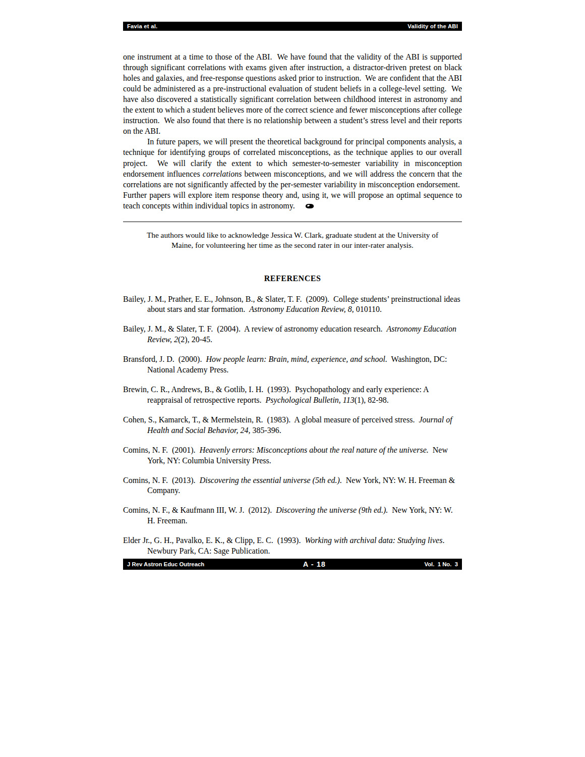Favia et al. Validity of the ABI
one instrument at a time to those of the ABI. We have found that the validity of the ABI is supported through significant correlations with exams given after instruction, a distractor-driven pretest on black holes and galaxies, and free-response questions asked prior to instruction. We are confident that the ABI could be administered as a pre-instructional evaluation of student beliefs in a college-level setting. We have also discovered a statistically significant correlation between childhood interest in astronomy and the extent to which a student believes more of the correct science and fewer misconceptions after college instruction. We also found that there is no relationship between a student’s stress level and their reports on the ABI.
In future papers, we will present the theoretical background for principal components analysis, a technique for identifying groups of correlated misconceptions, as the technique applies to our overall project. We will clarify the extent to which semester-to-semester variability in misconception endorsement influences correlations between misconceptions, and we will address the concern that the correlations are not significantly affected by the per-semester variability in misconception endorsement. Further papers will explore item response theory and, using it, we will propose an optimal sequence to teach concepts within individual topics in astronomy.
The authors would like to acknowledge Jessica W. Clark, graduate student at the University of Maine, for volunteering her time as the second rater in our inter-rater analysis.
REFERENCES
Bailey, J. M., Prather, E. E., Johnson, B., & Slater, T. F. (2009). College students’ preinstructional ideas about stars and star formation. Astronomy Education Review, 8, 010110.
Bailey, J. M., & Slater, T. F. (2004). A review of astronomy education research. Astronomy Education Review, 2(2), 20-45.
Bransford, J. D. (2000). How people learn: Brain, mind, experience, and school. Washington, DC: National Academy Press.
Brewin, C. R., Andrews, B., & Gotlib, I. H. (1993). Psychopathology and early experience: A reappraisal of retrospective reports. Psychological Bulletin, 113(1), 82-98.
Cohen, S., Kamarck, T., & Mermelstein, R. (1983). A global measure of perceived stress. Journal of Health and Social Behavior, 24, 385-396.
Comins, N. F. (2001). Heavenly errors: Misconceptions about the real nature of the universe. New York, NY: Columbia University Press.
Comins, N. F. (2013). Discovering the essential universe (5th ed.). New York, NY: W. H. Freeman & Company.
Comins, N. F., & Kaufmann III, W. J. (2012). Discovering the universe (9th ed.). New York, NY: W. H. Freeman.
Elder Jr., G. H., Pavalko, E. K., & Clipp, E. C. (1993). Working with archival data: Studying lives. Newbury Park, CA: Sage Publication.
J Rev Astron Educ Outreach A - 18 Vol. 1 No. 3